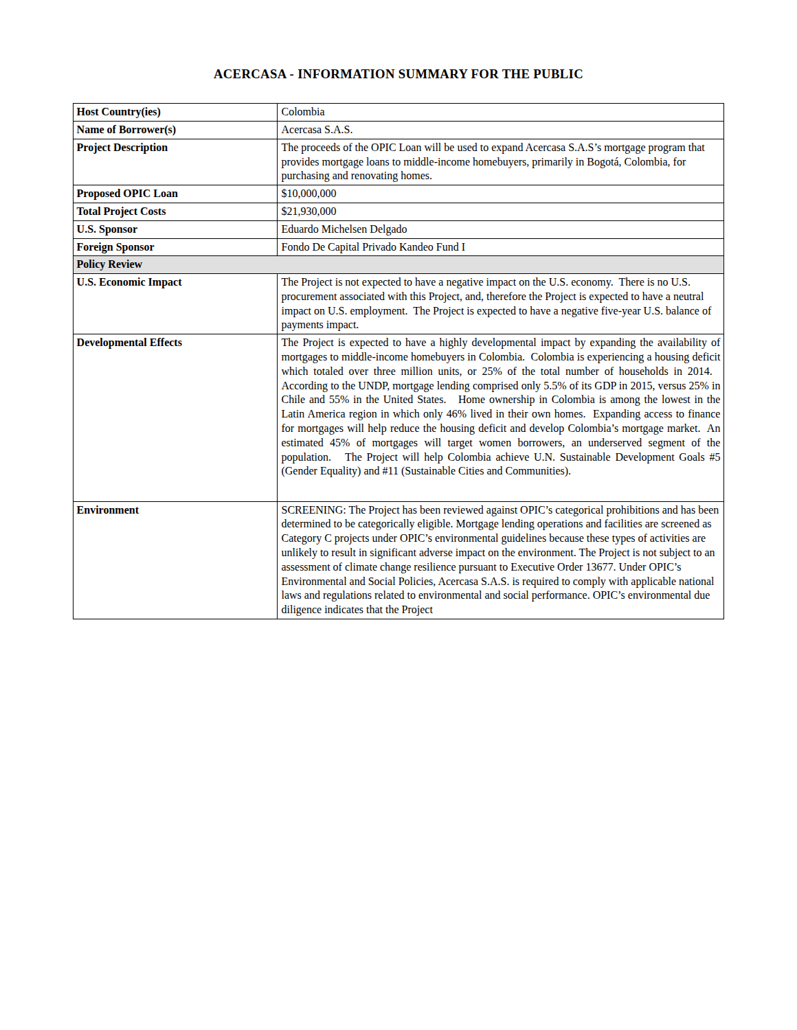ACERCASA - INFORMATION SUMMARY FOR THE PUBLIC
| Host Country(ies) | Colombia |
| Name of Borrower(s) | Acercasa S.A.S. |
| Project Description | The proceeds of the OPIC Loan will be used to expand Acercasa S.A.S’s mortgage program that provides mortgage loans to middle-income homebuyers, primarily in Bogotá, Colombia, for purchasing and renovating homes. |
| Proposed OPIC Loan | $10,000,000 |
| Total Project Costs | $21,930,000 |
| U.S. Sponsor | Eduardo Michelsen Delgado |
| Foreign Sponsor | Fondo De Capital Privado Kandeo Fund I |
| Policy Review |
| U.S. Economic Impact | The Project is not expected to have a negative impact on the U.S. economy. There is no U.S. procurement associated with this Project, and, therefore the Project is expected to have a neutral impact on U.S. employment. The Project is expected to have a negative five-year U.S. balance of payments impact. |
| Developmental Effects | The Project is expected to have a highly developmental impact by expanding the availability of mortgages to middle-income homebuyers in Colombia. Colombia is experiencing a housing deficit which totaled over three million units, or 25% of the total number of households in 2014. According to the UNDP, mortgage lending comprised only 5.5% of its GDP in 2015, versus 25% in Chile and 55% in the United States. Home ownership in Colombia is among the lowest in the Latin America region in which only 46% lived in their own homes. Expanding access to finance for mortgages will help reduce the housing deficit and develop Colombia’s mortgage market. An estimated 45% of mortgages will target women borrowers, an underserved segment of the population. The Project will help Colombia achieve U.N. Sustainable Development Goals #5 (Gender Equality) and #11 (Sustainable Cities and Communities). |
| Environment | SCREENING: The Project has been reviewed against OPIC’s categorical prohibitions and has been determined to be categorically eligible. Mortgage lending operations and facilities are screened as Category C projects under OPIC’s environmental guidelines because these types of activities are unlikely to result in significant adverse impact on the environment. The Project is not subject to an assessment of climate change resilience pursuant to Executive Order 13677. Under OPIC’s Environmental and Social Policies, Acercasa S.A.S. is required to comply with applicable national laws and regulations related to environmental and social performance. OPIC’s environmental due diligence indicates that the Project |